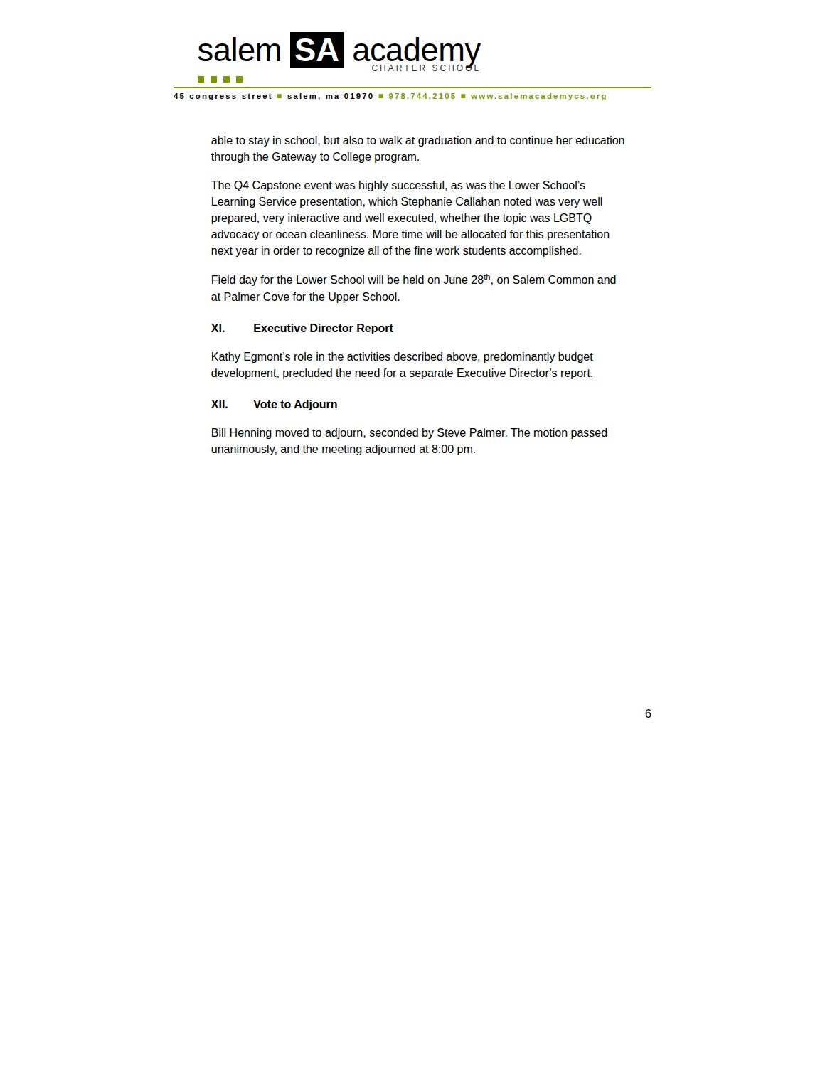salem SA academy
CHARTER SCHOOL
45 congress street ■ salem, ma 01970 ■ 978.744.2105 ■ www.salemacademycs.org
able to stay in school, but also to walk at graduation and to continue her education through the Gateway to College program.
The Q4 Capstone event was highly successful, as was the Lower School’s Learning Service presentation, which Stephanie Callahan noted was very well prepared, very interactive and well executed, whether the topic was LGBTQ advocacy or ocean cleanliness. More time will be allocated for this presentation next year in order to recognize all of the fine work students accomplished.
Field day for the Lower School will be held on June 28th, on Salem Common and at Palmer Cove for the Upper School.
XI. Executive Director Report
Kathy Egmont’s role in the activities described above, predominantly budget development, precluded the need for a separate Executive Director’s report.
XII. Vote to Adjourn
Bill Henning moved to adjourn, seconded by Steve Palmer. The motion passed unanimously, and the meeting adjourned at 8:00 pm.
6